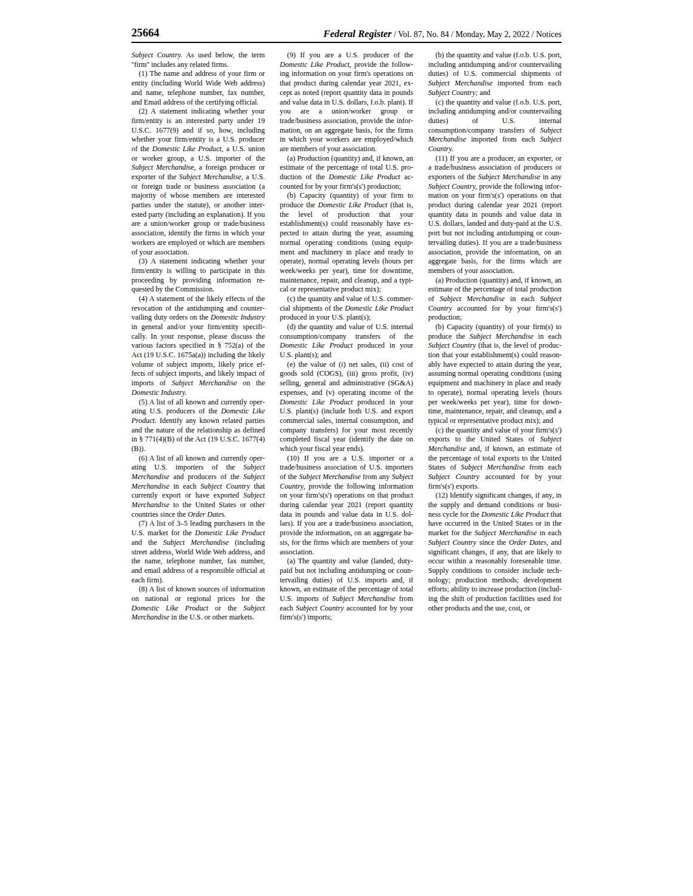25664
Federal Register / Vol. 87, No. 84 / Monday, May 2, 2022 / Notices
Subject Country. As used below, the term ''firm'' includes any related firms.
(1) The name and address of your firm or entity (including World Wide Web address) and name, telephone number, fax number, and Email address of the certifying official.
(2) A statement indicating whether your firm/entity is an interested party under 19 U.S.C. 1677(9) and if so, how, including whether your firm/entity is a U.S. producer of the Domestic Like Product, a U.S. union or worker group, a U.S. importer of the Subject Merchandise, a foreign producer or exporter of the Subject Merchandise, a U.S. or foreign trade or business association (a majority of whose members are interested parties under the statute), or another interested party (including an explanation). If you are a union/worker group or trade/business association, identify the firms in which your workers are employed or which are members of your association.
(3) A statement indicating whether your firm/entity is willing to participate in this proceeding by providing information requested by the Commission.
(4) A statement of the likely effects of the revocation of the antidumping and countervailing duty orders on the Domestic Industry in general and/or your firm/entity specifically. In your response, please discuss the various factors specified in § 752(a) of the Act (19 U.S.C. 1675a(a)) including the likely volume of subject imports, likely price effects of subject imports, and likely impact of imports of Subject Merchandise on the Domestic Industry.
(5) A list of all known and currently operating U.S. producers of the Domestic Like Product. Identify any known related parties and the nature of the relationship as defined in § 771(4)(B) of the Act (19 U.S.C. 1677(4)(B)).
(6) A list of all known and currently operating U.S. importers of the Subject Merchandise and producers of the Subject Merchandise in each Subject Country that currently export or have exported Subject Merchandise to the United States or other countries since the Order Dates.
(7) A list of 3–5 leading purchasers in the U.S. market for the Domestic Like Product and the Subject Merchandise (including street address, World Wide Web address, and the name, telephone number, fax number, and email address of a responsible official at each firm).
(8) A list of known sources of information on national or regional prices for the Domestic Like Product or the Subject Merchandise in the U.S. or other markets.
(9) If you are a U.S. producer of the Domestic Like Product, provide the following information on your firm's operations on that product during calendar year 2021, except as noted (report quantity data in pounds and value data in U.S. dollars, f.o.b. plant). If you are a union/worker group or trade/business association, provide the information, on an aggregate basis, for the firms in which your workers are employed/which are members of your association.
(a) Production (quantity) and, if known, an estimate of the percentage of total U.S. production of the Domestic Like Product accounted for by your firm's(s') production;
(b) Capacity (quantity) of your firm to produce the Domestic Like Product (that is, the level of production that your establishment(s) could reasonably have expected to attain during the year, assuming normal operating conditions (using equipment and machinery in place and ready to operate), normal operating levels (hours per week/weeks per year), time for downtime, maintenance, repair, and cleanup, and a typical or representative product mix);
(c) the quantity and value of U.S. commercial shipments of the Domestic Like Product produced in your U.S. plant(s);
(d) the quantity and value of U.S. internal consumption/company transfers of the Domestic Like Product produced in your U.S. plant(s); and
(e) the value of (i) net sales, (ii) cost of goods sold (COGS), (iii) gross profit, (iv) selling, general and administrative (SG&A) expenses, and (v) operating income of the Domestic Like Product produced in your U.S. plant(s) (include both U.S. and export commercial sales, internal consumption, and company transfers) for your most recently completed fiscal year (identify the date on which your fiscal year ends).
(10) If you are a U.S. importer or a trade/business association of U.S. importers of the Subject Merchandise from any Subject Country, provide the following information on your firm's(s') operations on that product during calendar year 2021 (report quantity data in pounds and value data in U.S. dollars). If you are a trade/business association, provide the information, on an aggregate basis, for the firms which are members of your association.
(a) The quantity and value (landed, duty-paid but not including antidumping or countervailing duties) of U.S. imports and, if known, an estimate of the percentage of total U.S. imports of Subject Merchandise from each Subject Country accounted for by your firm's(s') imports;
(b) the quantity and value (f.o.b. U.S. port, including antidumping and/or countervailing duties) of U.S. commercial shipments of Subject Merchandise imported from each Subject Country; and
(c) the quantity and value (f.o.b. U.S. port, including antidumping and/or countervailing duties) of U.S. internal consumption/company transfers of Subject Merchandise imported from each Subject Country.
(11) If you are a producer, an exporter, or a trade/business association of producers or exporters of the Subject Merchandise in any Subject Country, provide the following information on your firm's(s') operations on that product during calendar year 2021 (report quantity data in pounds and value data in U.S. dollars, landed and duty-paid at the U.S. port but not including antidumping or countervailing duties). If you are a trade/business association, provide the information, on an aggregate basis, for the firms which are members of your association.
(a) Production (quantity) and, if known, an estimate of the percentage of total production of Subject Merchandise in each Subject Country accounted for by your firm's(s') production;
(b) Capacity (quantity) of your firm(s) to produce the Subject Merchandise in each Subject Country (that is, the level of production that your establishment(s) could reasonably have expected to attain during the year, assuming normal operating conditions (using equipment and machinery in place and ready to operate), normal operating levels (hours per week/weeks per year), time for downtime, maintenance, repair, and cleanup, and a typical or representative product mix); and
(c) the quantity and value of your firm's(s') exports to the United States of Subject Merchandise and, if known, an estimate of the percentage of total exports to the United States of Subject Merchandise from each Subject Country accounted for by your firm's(s') exports.
(12) Identify significant changes, if any, in the supply and demand conditions or business cycle for the Domestic Like Product that have occurred in the United States or in the market for the Subject Merchandise in each Subject Country since the Order Dates, and significant changes, if any, that are likely to occur within a reasonably foreseeable time. Supply conditions to consider include technology; production methods; development efforts; ability to increase production (including the shift of production facilities used for other products and the use, cost, or